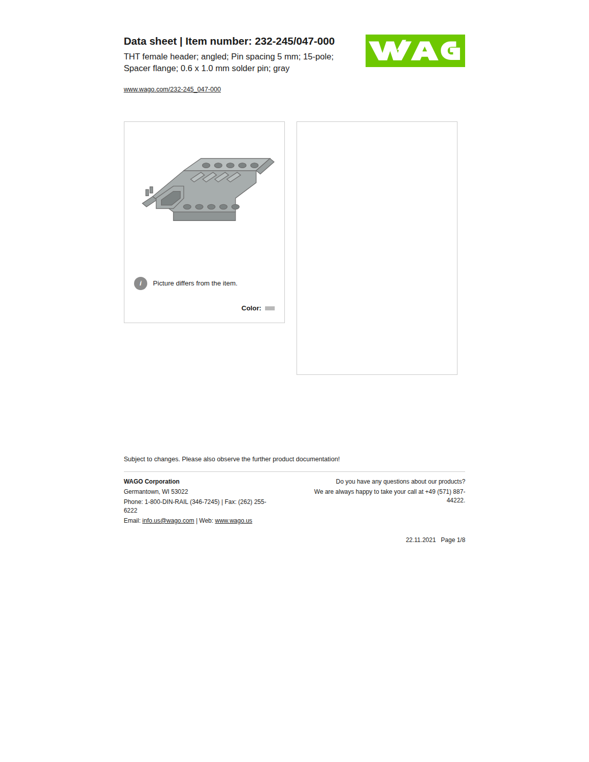Data sheet | Item number: 232-245/047-000
THT female header; angled; Pin spacing 5 mm; 15-pole; Spacer flange; 0.6 x 1.0 mm solder pin; gray
www.wago.com/232-245_047-000
i Picture differs from the item.
Color:
Subject to changes. Please also observe the further product documentation!
WAGO Corporation
Germantown, WI 53022
Phone: 1-800-DIN-RAIL (346-7245) | Fax: (262) 255-6222
Email: info.us@wago.com | Web: www.wago.us
Do you have any questions about our products?
We are always happy to take your call at +49 (571) 887-44222.
22.11.2021 Page 1/8